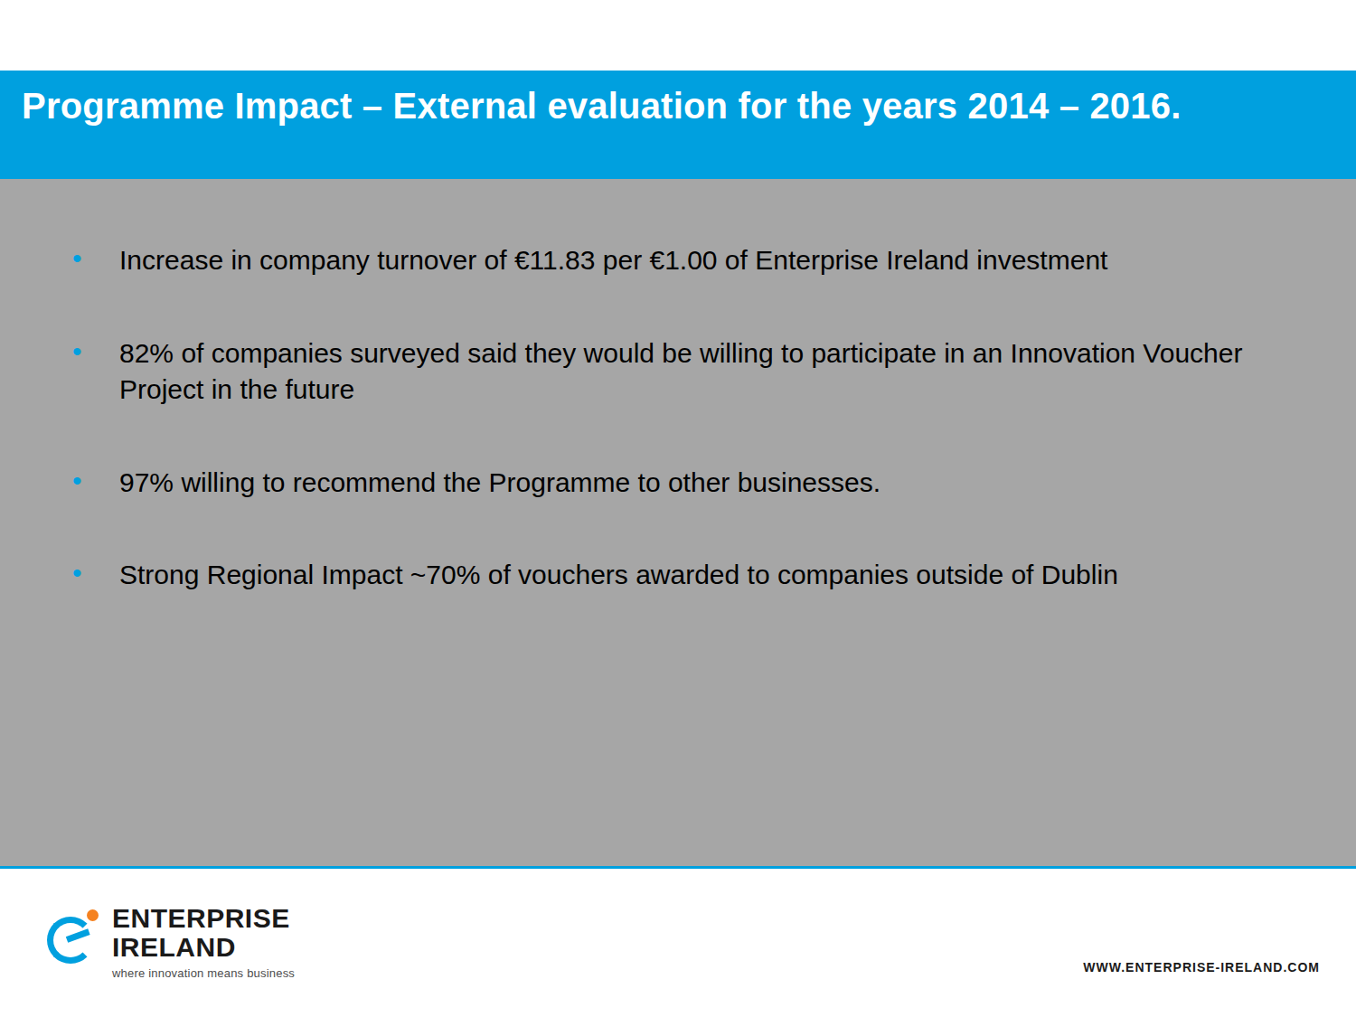Programme Impact – External evaluation for the years 2014 – 2016.
Increase in company turnover of €11.83 per €1.00 of Enterprise Ireland investment
82% of companies surveyed said they would be willing to participate in an Innovation Voucher Project in the future
97% willing to recommend the Programme to other businesses.
Strong Regional Impact ~70% of vouchers awarded to companies outside of Dublin
ENTERPRISE
IRELAND
where innovation means business
WWW.ENTERPRISE-IRELAND.COM